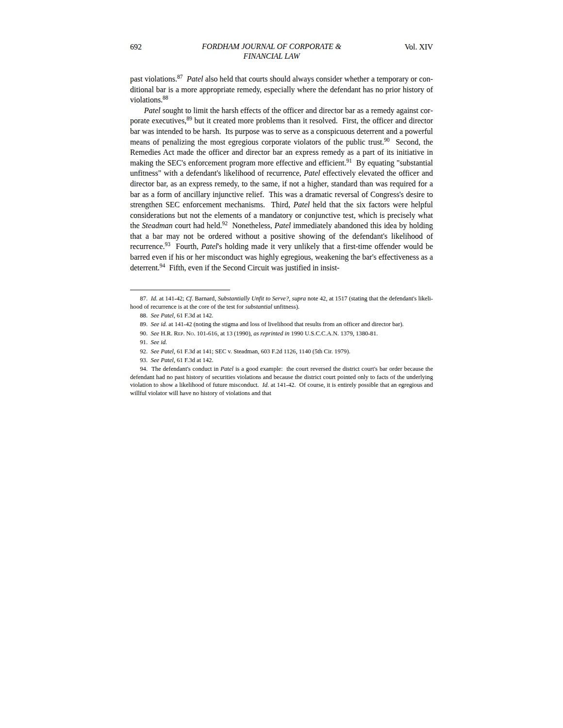692
FORDHAM JOURNAL OF CORPORATE &
FINANCIAL LAW
Vol. XIV
past violations.87 Patel also held that courts should always consider whether a temporary or conditional bar is a more appropriate remedy, especially where the defendant has no prior history of violations.88
Patel sought to limit the harsh effects of the officer and director bar as a remedy against corporate executives,89 but it created more problems than it resolved. First, the officer and director bar was intended to be harsh. Its purpose was to serve as a conspicuous deterrent and a powerful means of penalizing the most egregious corporate violators of the public trust.90 Second, the Remedies Act made the officer and director bar an express remedy as a part of its initiative in making the SEC's enforcement program more effective and efficient.91 By equating "substantial unfitness" with a defendant's likelihood of recurrence, Patel effectively elevated the officer and director bar, as an express remedy, to the same, if not a higher, standard than was required for a bar as a form of ancillary injunctive relief. This was a dramatic reversal of Congress's desire to strengthen SEC enforcement mechanisms. Third, Patel held that the six factors were helpful considerations but not the elements of a mandatory or conjunctive test, which is precisely what the Steadman court had held.92 Nonetheless, Patel immediately abandoned this idea by holding that a bar may not be ordered without a positive showing of the defendant's likelihood of recurrence.93 Fourth, Patel's holding made it very unlikely that a first-time offender would be barred even if his or her misconduct was highly egregious, weakening the bar's effectiveness as a deterrent.94 Fifth, even if the Second Circuit was justified in insist-
87. Id. at 141-42; Cf. Barnard, Substantially Unfit to Serve?, supra note 42, at 1517 (stating that the defendant's likelihood of recurrence is at the core of the test for substantial unfitness).
88. See Patel, 61 F.3d at 142.
89. See id. at 141-42 (noting the stigma and loss of livelihood that results from an officer and director bar).
90. See H.R. Rep. No. 101-616, at 13 (1990), as reprinted in 1990 U.S.C.C.A.N. 1379, 1380-81.
91. See id.
92. See Patel, 61 F.3d at 141; SEC v. Steadman, 603 F.2d 1126, 1140 (5th Cir. 1979).
93. See Patel, 61 F.3d at 142.
94. The defendant's conduct in Patel is a good example: the court reversed the district court's bar order because the defendant had no past history of securities violations and because the district court pointed only to facts of the underlying violation to show a likelihood of future misconduct. Id. at 141-42. Of course, it is entirely possible that an egregious and willful violator will have no history of violations and that